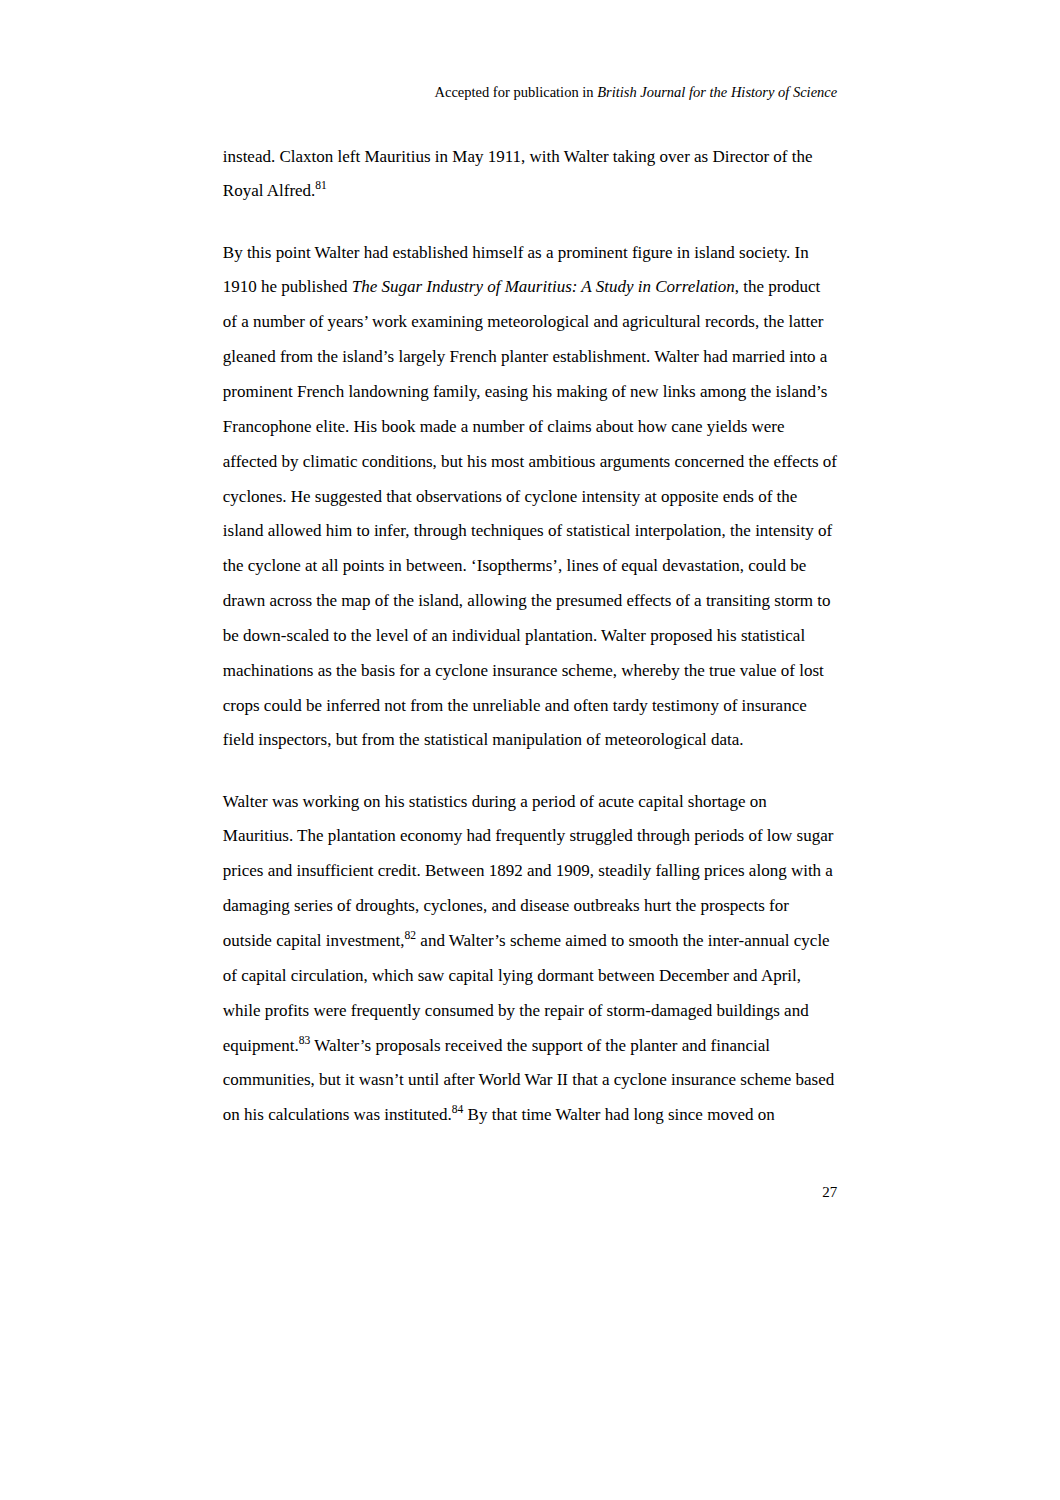Accepted for publication in British Journal for the History of Science
instead. Claxton left Mauritius in May 1911, with Walter taking over as Director of the Royal Alfred.81
By this point Walter had established himself as a prominent figure in island society. In 1910 he published The Sugar Industry of Mauritius: A Study in Correlation, the product of a number of years’ work examining meteorological and agricultural records, the latter gleaned from the island’s largely French planter establishment. Walter had married into a prominent French landowning family, easing his making of new links among the island’s Francophone elite. His book made a number of claims about how cane yields were affected by climatic conditions, but his most ambitious arguments concerned the effects of cyclones. He suggested that observations of cyclone intensity at opposite ends of the island allowed him to infer, through techniques of statistical interpolation, the intensity of the cyclone at all points in between. ‘Isoptherms’, lines of equal devastation, could be drawn across the map of the island, allowing the presumed effects of a transiting storm to be down-scaled to the level of an individual plantation. Walter proposed his statistical machinations as the basis for a cyclone insurance scheme, whereby the true value of lost crops could be inferred not from the unreliable and often tardy testimony of insurance field inspectors, but from the statistical manipulation of meteorological data.
Walter was working on his statistics during a period of acute capital shortage on Mauritius. The plantation economy had frequently struggled through periods of low sugar prices and insufficient credit. Between 1892 and 1909, steadily falling prices along with a damaging series of droughts, cyclones, and disease outbreaks hurt the prospects for outside capital investment,82 and Walter’s scheme aimed to smooth the inter-annual cycle of capital circulation, which saw capital lying dormant between December and April, while profits were frequently consumed by the repair of storm-damaged buildings and equipment.83 Walter’s proposals received the support of the planter and financial communities, but it wasn’t until after World War II that a cyclone insurance scheme based on his calculations was instituted.84 By that time Walter had long since moved on
27